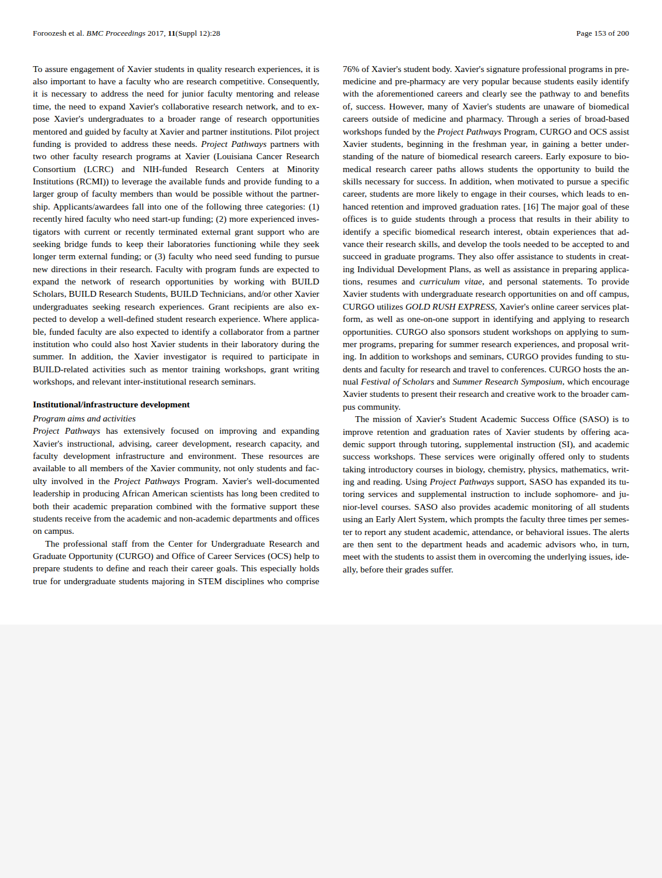Foroozesh et al. BMC Proceedings 2017, 11(Suppl 12):28 Page 153 of 200
To assure engagement of Xavier students in quality research experiences, it is also important to have a faculty who are research competitive. Consequently, it is necessary to address the need for junior faculty mentoring and release time, the need to expand Xavier's collaborative research network, and to expose Xavier's undergraduates to a broader range of research opportunities mentored and guided by faculty at Xavier and partner institutions. Pilot project funding is provided to address these needs. Project Pathways partners with two other faculty research programs at Xavier (Louisiana Cancer Research Consortium (LCRC) and NIH-funded Research Centers at Minority Institutions (RCMI)) to leverage the available funds and provide funding to a larger group of faculty members than would be possible without the partnership. Applicants/awardees fall into one of the following three categories: (1) recently hired faculty who need start-up funding; (2) more experienced investigators with current or recently terminated external grant support who are seeking bridge funds to keep their laboratories functioning while they seek longer term external funding; or (3) faculty who need seed funding to pursue new directions in their research. Faculty with program funds are expected to expand the network of research opportunities by working with BUILD Scholars, BUILD Research Students, BUILD Technicians, and/or other Xavier undergraduates seeking research experiences. Grant recipients are also expected to develop a well-defined student research experience. Where applicable, funded faculty are also expected to identify a collaborator from a partner institution who could also host Xavier students in their laboratory during the summer. In addition, the Xavier investigator is required to participate in BUILD-related activities such as mentor training workshops, grant writing workshops, and relevant inter-institutional research seminars.
Institutional/infrastructure development
Program aims and activities
Project Pathways has extensively focused on improving and expanding Xavier's instructional, advising, career development, research capacity, and faculty development infrastructure and environment. These resources are available to all members of the Xavier community, not only students and faculty involved in the Project Pathways Program. Xavier's well-documented leadership in producing African American scientists has long been credited to both their academic preparation combined with the formative support these students receive from the academic and non-academic departments and offices on campus.
The professional staff from the Center for Undergraduate Research and Graduate Opportunity (CURGO) and Office of Career Services (OCS) help to prepare students to define and reach their career goals. This especially holds true for undergraduate students majoring in STEM disciplines who comprise 76% of Xavier's student body. Xavier's signature professional programs in pre-medicine and pre-pharmacy are very popular because students easily identify with the aforementioned careers and clearly see the pathway to and benefits of, success. However, many of Xavier's students are unaware of biomedical careers outside of medicine and pharmacy. Through a series of broad-based workshops funded by the Project Pathways Program, CURGO and OCS assist Xavier students, beginning in the freshman year, in gaining a better understanding of the nature of biomedical research careers. Early exposure to biomedical research career paths allows students the opportunity to build the skills necessary for success. In addition, when motivated to pursue a specific career, students are more likely to engage in their courses, which leads to enhanced retention and improved graduation rates. [16] The major goal of these offices is to guide students through a process that results in their ability to identify a specific biomedical research interest, obtain experiences that advance their research skills, and develop the tools needed to be accepted to and succeed in graduate programs. They also offer assistance to students in creating Individual Development Plans, as well as assistance in preparing applications, resumes and curriculum vitae, and personal statements. To provide Xavier students with undergraduate research opportunities on and off campus, CURGO utilizes GOLD RUSH EXPRESS, Xavier's online career services platform, as well as one-on-one support in identifying and applying to research opportunities. CURGO also sponsors student workshops on applying to summer programs, preparing for summer research experiences, and proposal writing. In addition to workshops and seminars, CURGO provides funding to students and faculty for research and travel to conferences. CURGO hosts the annual Festival of Scholars and Summer Research Symposium, which encourage Xavier students to present their research and creative work to the broader campus community.
The mission of Xavier's Student Academic Success Office (SASO) is to improve retention and graduation rates of Xavier students by offering academic support through tutoring, supplemental instruction (SI), and academic success workshops. These services were originally offered only to students taking introductory courses in biology, chemistry, physics, mathematics, writing and reading. Using Project Pathways support, SASO has expanded its tutoring services and supplemental instruction to include sophomore- and junior-level courses. SASO also provides academic monitoring of all students using an Early Alert System, which prompts the faculty three times per semester to report any student academic, attendance, or behavioral issues. The alerts are then sent to the department heads and academic advisors who, in turn, meet with the students to assist them in overcoming the underlying issues, ideally, before their grades suffer.